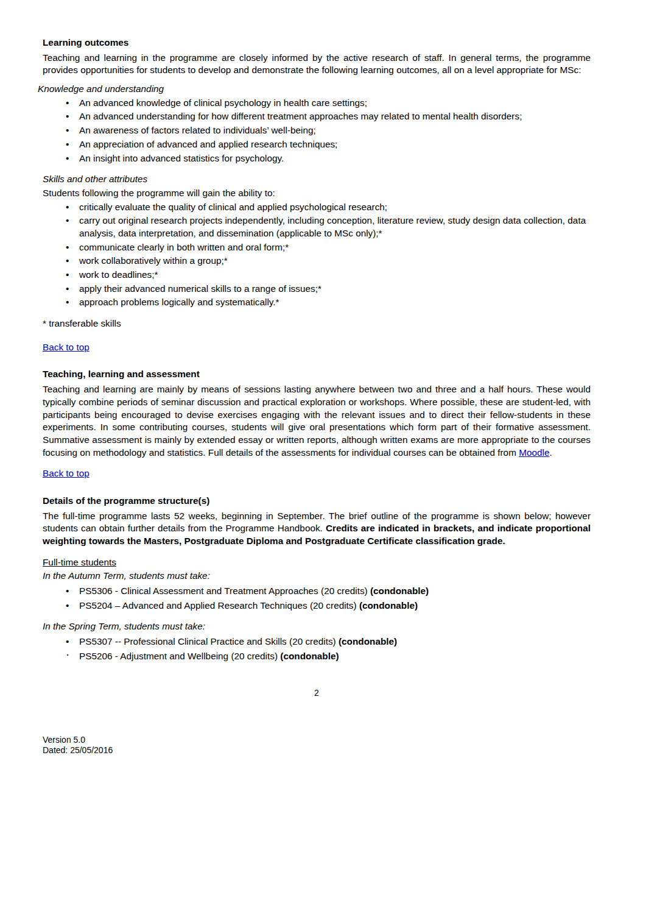Learning outcomes
Teaching and learning in the programme are closely informed by the active research of staff. In general terms, the programme provides opportunities for students to develop and demonstrate the following learning outcomes, all on a level appropriate for MSc:
Knowledge and understanding
An advanced knowledge of clinical psychology in health care settings;
An advanced understanding for how different treatment approaches may related to mental health disorders;
An awareness of factors related to individuals’ well-being;
An appreciation of advanced and applied research techniques;
An insight into advanced statistics for psychology.
Skills and other attributes
Students following the programme will gain the ability to:
critically evaluate the quality of clinical and applied psychological research;
carry out original research projects independently, including conception, literature review, study design data collection, data analysis, data interpretation, and dissemination (applicable to MSc only);*
communicate clearly in both written and oral form;*
work collaboratively within a group;*
work to deadlines;*
apply their advanced numerical skills to a range of issues;*
approach problems logically and systematically.*
* transferable skills
Back to top
Teaching, learning and assessment
Teaching and learning are mainly by means of sessions lasting anywhere between two and three and a half hours. These would typically combine periods of seminar discussion and practical exploration or workshops. Where possible, these are student-led, with participants being encouraged to devise exercises engaging with the relevant issues and to direct their fellow-students in these experiments. In some contributing courses, students will give oral presentations which form part of their formative assessment. Summative assessment is mainly by extended essay or written reports, although written exams are more appropriate to the courses focusing on methodology and statistics. Full details of the assessments for individual courses can be obtained from Moodle.
Back to top
Details of the programme structure(s)
The full-time programme lasts 52 weeks, beginning in September. The brief outline of the programme is shown below; however students can obtain further details from the Programme Handbook. Credits are indicated in brackets, and indicate proportional weighting towards the Masters, Postgraduate Diploma and Postgraduate Certificate classification grade.
Full-time students
In the Autumn Term, students must take:
PS5306 - Clinical Assessment and Treatment Approaches (20 credits) (condonable)
PS5204 – Advanced and Applied Research Techniques (20 credits) (condonable)
In the Spring Term, students must take:
PS5307 -- Professional Clinical Practice and Skills (20 credits) (condonable)
PS5206 - Adjustment and Wellbeing (20 credits) (condonable)
2
Version 5.0
Dated: 25/05/2016